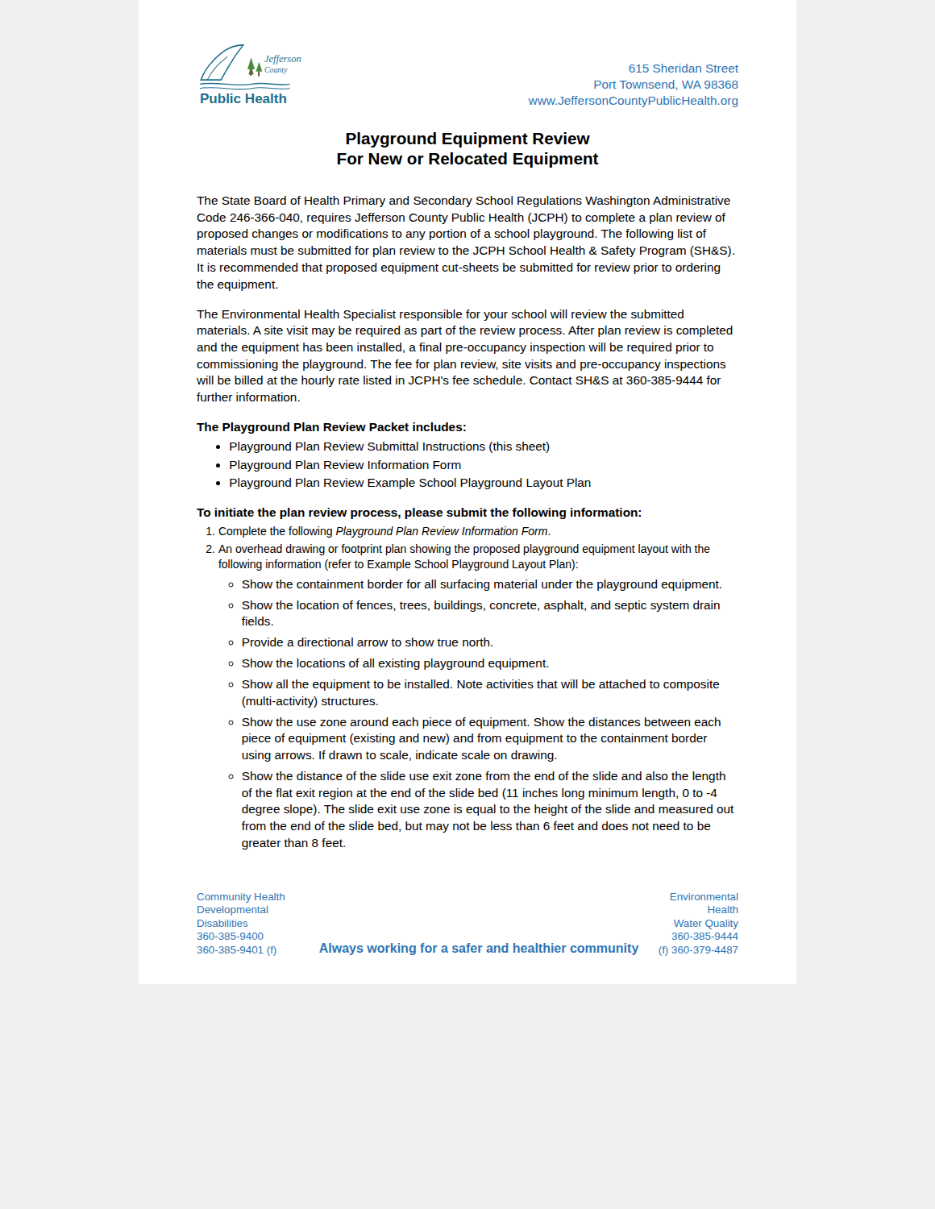Jefferson County Public Health
615 Sheridan Street
Port Townsend, WA 98368
www.JeffersonCountyPublicHealth.org
Playground Equipment Review
For New or Relocated Equipment
The State Board of Health Primary and Secondary School Regulations Washington Administrative Code 246-366-040, requires Jefferson County Public Health (JCPH) to complete a plan review of proposed changes or modifications to any portion of a school playground. The following list of materials must be submitted for plan review to the JCPH School Health & Safety Program (SH&S). It is recommended that proposed equipment cut-sheets be submitted for review prior to ordering the equipment.
The Environmental Health Specialist responsible for your school will review the submitted materials. A site visit may be required as part of the review process. After plan review is completed and the equipment has been installed, a final pre-occupancy inspection will be required prior to commissioning the playground. The fee for plan review, site visits and pre-occupancy inspections will be billed at the hourly rate listed in JCPH's fee schedule. Contact SH&S at 360-385-9444 for further information.
The Playground Plan Review Packet includes:
Playground Plan Review Submittal Instructions (this sheet)
Playground Plan Review Information Form
Playground Plan Review Example School Playground Layout Plan
To initiate the plan review process, please submit the following information:
Complete the following Playground Plan Review Information Form.
An overhead drawing or footprint plan showing the proposed playground equipment layout with the following information (refer to Example School Playground Layout Plan):
Show the containment border for all surfacing material under the playground equipment.
Show the location of fences, trees, buildings, concrete, asphalt, and septic system drain fields.
Provide a directional arrow to show true north.
Show the locations of all existing playground equipment.
Show all the equipment to be installed. Note activities that will be attached to composite (multi-activity) structures.
Show the use zone around each piece of equipment. Show the distances between each piece of equipment (existing and new) and from equipment to the containment border using arrows. If drawn to scale, indicate scale on drawing.
Show the distance of the slide use exit zone from the end of the slide and also the length of the flat exit region at the end of the slide bed (11 inches long minimum length, 0 to -4 degree slope). The slide exit use zone is equal to the height of the slide and measured out from the end of the slide bed, but may not be less than 6 feet and does not need to be greater than 8 feet.
Community Health
Developmental Disabilities
360-385-9400
360-385-9401 (f)
Always working for a safer and healthier community
Environmental Health
Water Quality
360-385-9444
(f) 360-379-4487